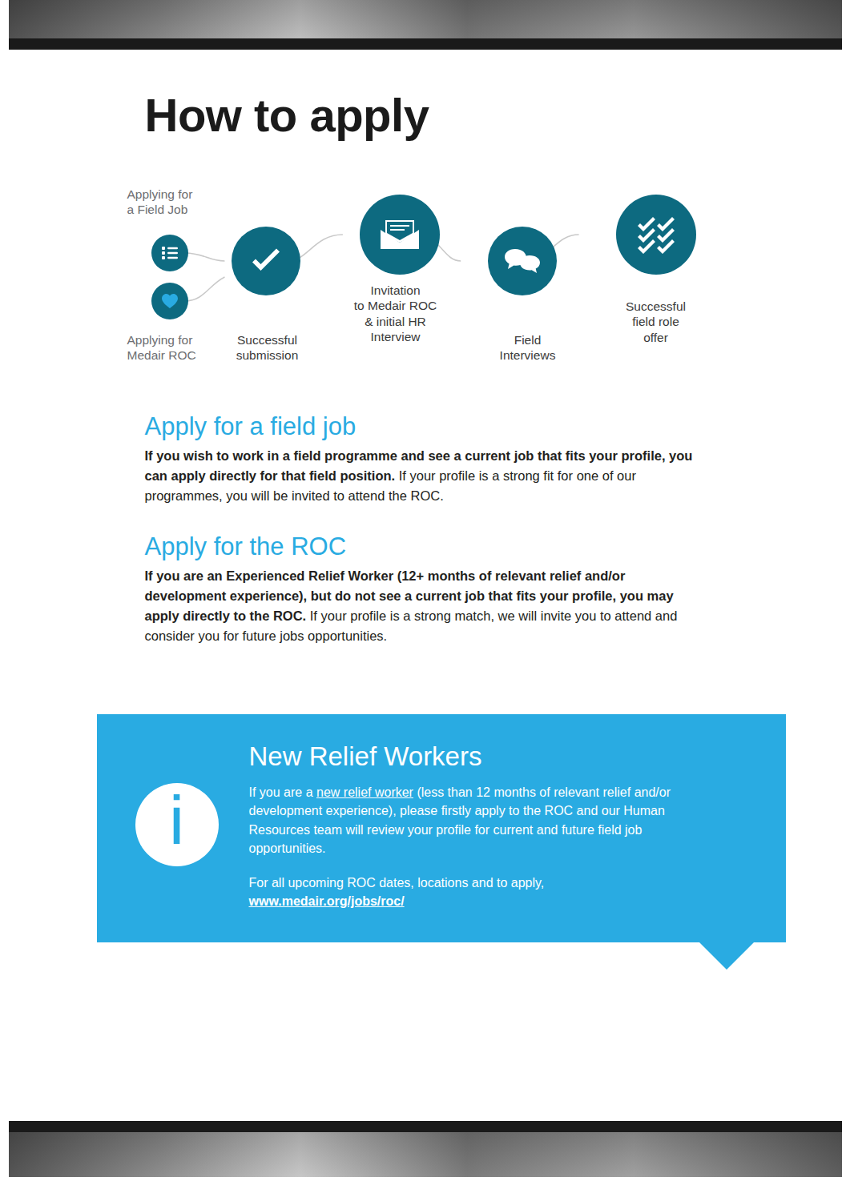How to apply
Applying for
a Field Job
Applying for
Medair ROC
Successful
submission
Invitation
to Medair ROC
& initial HR
Interview
Field
Interviews
Successful
field role
offer
Apply for a field job
If you wish to work in a field programme and see a current job that fits your profile, you can apply directly for that field position. If your profile is a strong fit for one of our programmes, you will be invited to attend the ROC.
Apply for the ROC
If you are an Experienced Relief Worker (12+ months of relevant relief and/or development experience), but do not see a current job that fits your profile, you may apply directly to the ROC. If your profile is a strong match, we will invite you to attend and consider you for future jobs opportunities.
i
New Relief Workers
If you are a new relief worker (less than 12 months of relevant relief and/or development experience), please firstly apply to the ROC and our Human Resources team will review your profile for current and future field job opportunities.
For all upcoming ROC dates, locations and to apply,
www.medair.org/jobs/roc/